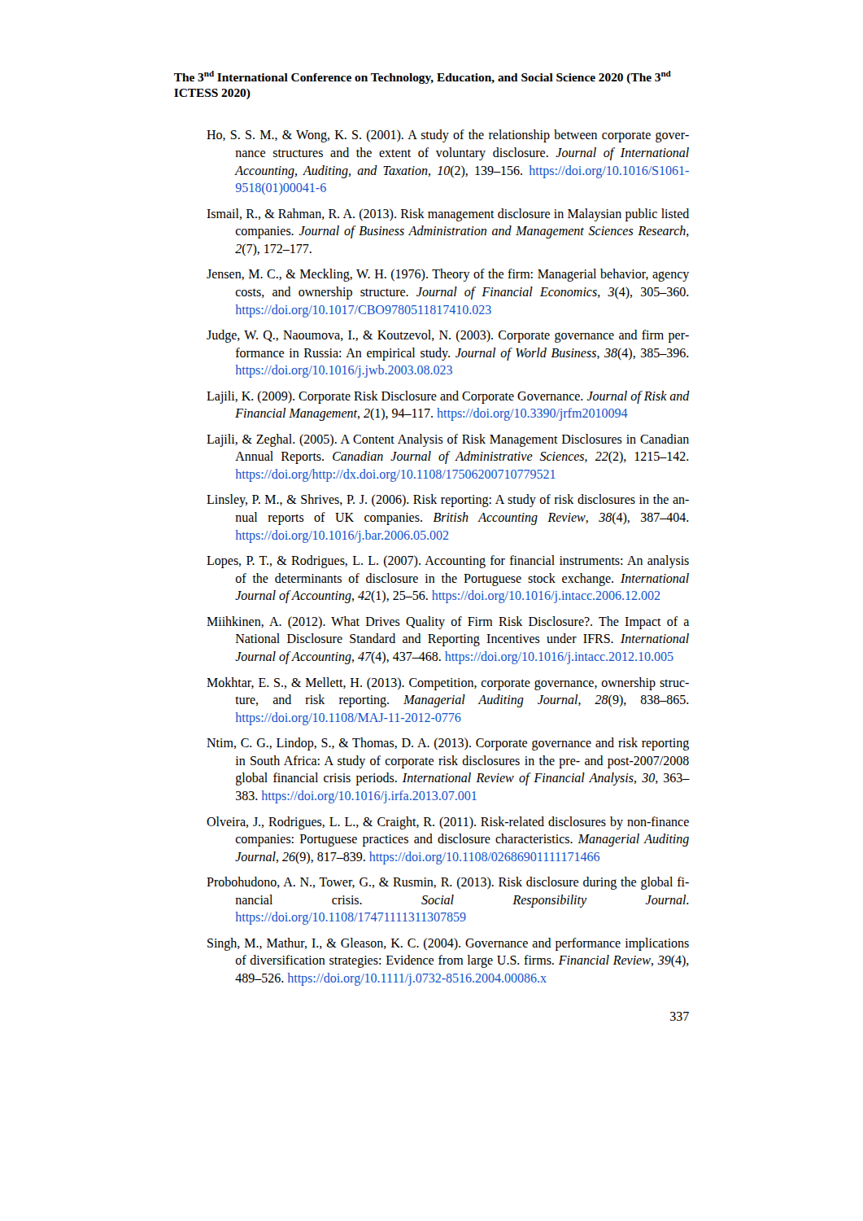The 3nd International Conference on Technology, Education, and Social Science 2020 (The 3nd ICTESS 2020)
Ho, S. S. M., & Wong, K. S. (2001). A study of the relationship between corporate governance structures and the extent of voluntary disclosure. Journal of International Accounting, Auditing, and Taxation, 10(2), 139–156. https://doi.org/10.1016/S1061-9518(01)00041-6
Ismail, R., & Rahman, R. A. (2013). Risk management disclosure in Malaysian public listed companies. Journal of Business Administration and Management Sciences Research, 2(7), 172–177.
Jensen, M. C., & Meckling, W. H. (1976). Theory of the firm: Managerial behavior, agency costs, and ownership structure. Journal of Financial Economics, 3(4), 305–360. https://doi.org/10.1017/CBO9780511817410.023
Judge, W. Q., Naoumova, I., & Koutzevol, N. (2003). Corporate governance and firm performance in Russia: An empirical study. Journal of World Business, 38(4), 385–396. https://doi.org/10.1016/j.jwb.2003.08.023
Lajili, K. (2009). Corporate Risk Disclosure and Corporate Governance. Journal of Risk and Financial Management, 2(1), 94–117. https://doi.org/10.3390/jrfm2010094
Lajili, & Zeghal. (2005). A Content Analysis of Risk Management Disclosures in Canadian Annual Reports. Canadian Journal of Administrative Sciences, 22(2), 1215–142. https://doi.org/http://dx.doi.org/10.1108/17506200710779521
Linsley, P. M., & Shrives, P. J. (2006). Risk reporting: A study of risk disclosures in the annual reports of UK companies. British Accounting Review, 38(4), 387–404. https://doi.org/10.1016/j.bar.2006.05.002
Lopes, P. T., & Rodrigues, L. L. (2007). Accounting for financial instruments: An analysis of the determinants of disclosure in the Portuguese stock exchange. International Journal of Accounting, 42(1), 25–56. https://doi.org/10.1016/j.intacc.2006.12.002
Miihkinen, A. (2012). What Drives Quality of Firm Risk Disclosure?. The Impact of a National Disclosure Standard and Reporting Incentives under IFRS. International Journal of Accounting, 47(4), 437–468. https://doi.org/10.1016/j.intacc.2012.10.005
Mokhtar, E. S., & Mellett, H. (2013). Competition, corporate governance, ownership structure, and risk reporting. Managerial Auditing Journal, 28(9), 838–865. https://doi.org/10.1108/MAJ-11-2012-0776
Ntim, C. G., Lindop, S., & Thomas, D. A. (2013). Corporate governance and risk reporting in South Africa: A study of corporate risk disclosures in the pre- and post-2007/2008 global financial crisis periods. International Review of Financial Analysis, 30, 363–383. https://doi.org/10.1016/j.irfa.2013.07.001
Olveira, J., Rodrigues, L. L., & Craight, R. (2011). Risk-related disclosures by non-finance companies: Portuguese practices and disclosure characteristics. Managerial Auditing Journal, 26(9), 817–839. https://doi.org/10.1108/02686901111171466
Probohudono, A. N., Tower, G., & Rusmin, R. (2013). Risk disclosure during the global financial crisis. Social Responsibility Journal. https://doi.org/10.1108/17471111311307859
Singh, M., Mathur, I., & Gleason, K. C. (2004). Governance and performance implications of diversification strategies: Evidence from large U.S. firms. Financial Review, 39(4), 489–526. https://doi.org/10.1111/j.0732-8516.2004.00086.x
337